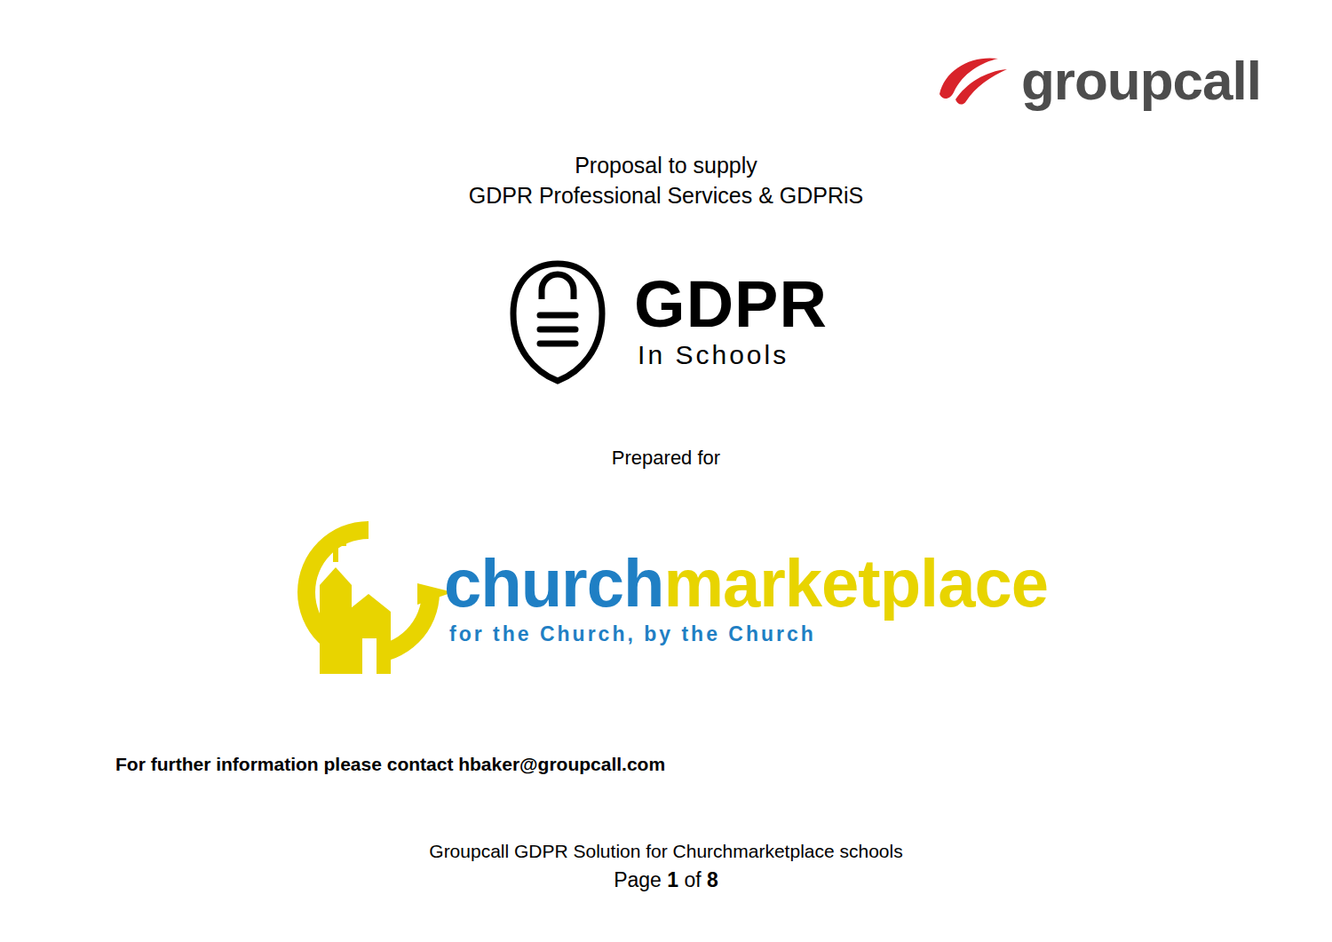groupcall
Proposal to supply
GDPR Professional Services & GDPRiS
GDPR
In Schools
Prepared for
church marketplace
for the Church, by the Church
For further information please contact hbaker@groupcall.com
Groupcall GDPR Solution for Churchmarketplace schools
Page 1 of 8